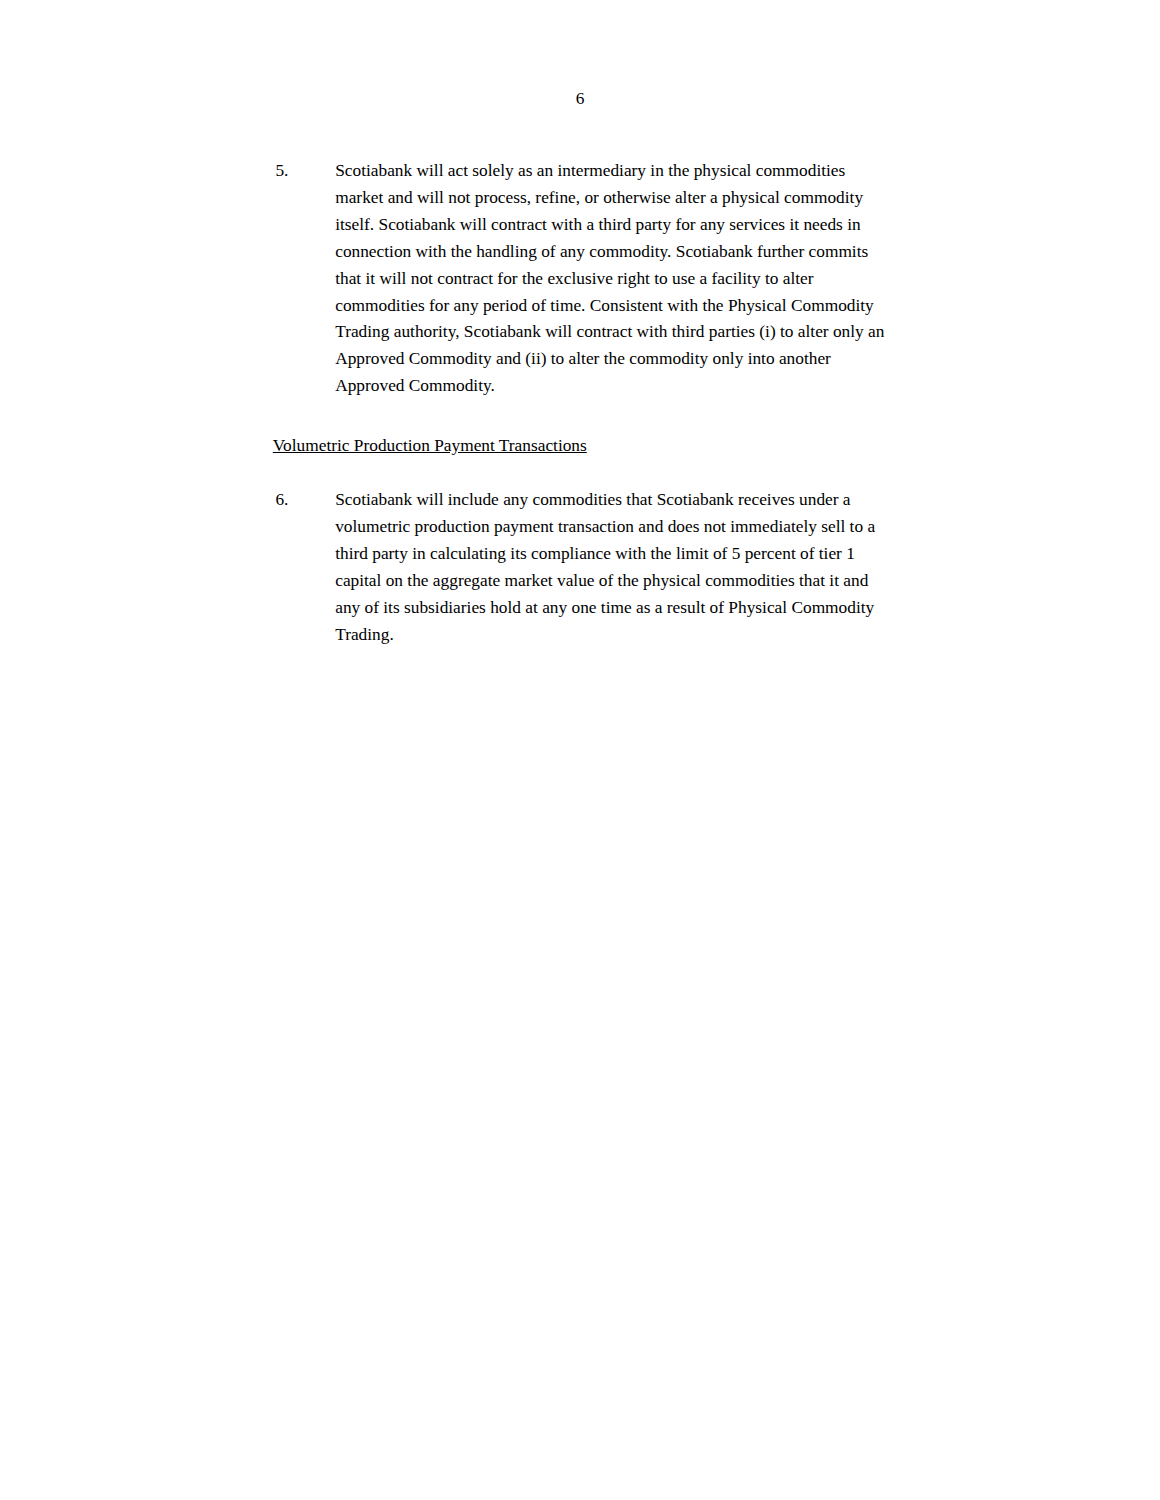6
5.
Scotiabank will act solely as an intermediary in the physical commodities market and will not process, refine, or otherwise alter a physical commodity itself. Scotiabank will contract with a third party for any services it needs in connection with the handling of any commodity. Scotiabank further commits that it will not contract for the exclusive right to use a facility to alter commodities for any period of time. Consistent with the Physical Commodity Trading authority, Scotiabank will contract with third parties (i) to alter only an Approved Commodity and (ii) to alter the commodity only into another Approved Commodity.
Volumetric Production Payment Transactions
6.
Scotiabank will include any commodities that Scotiabank receives under a volumetric production payment transaction and does not immediately sell to a third party in calculating its compliance with the limit of 5 percent of tier 1 capital on the aggregate market value of the physical commodities that it and any of its subsidiaries hold at any one time as a result of Physical Commodity Trading.